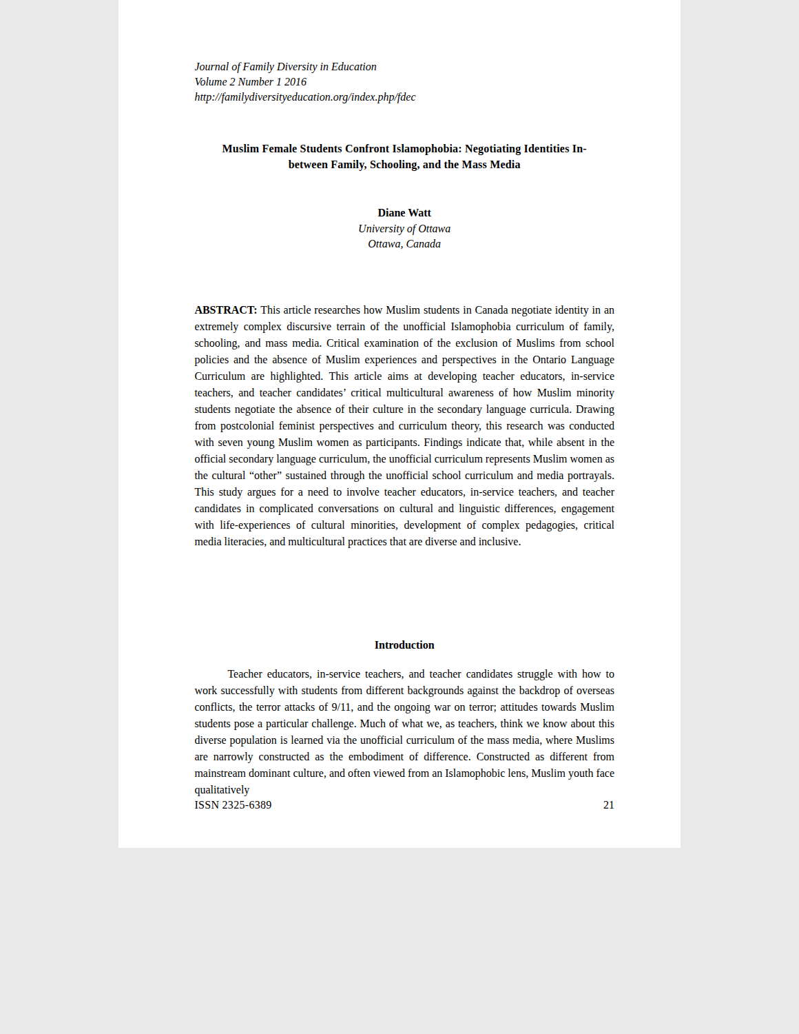Journal of Family Diversity in Education
Volume 2 Number 1 2016
http://familydiversityeducation.org/index.php/fdec
Muslim Female Students Confront Islamophobia: Negotiating Identities In-between Family, Schooling, and the Mass Media
Diane Watt
University of Ottawa
Ottawa, Canada
ABSTRACT: This article researches how Muslim students in Canada negotiate identity in an extremely complex discursive terrain of the unofficial Islamophobia curriculum of family, schooling, and mass media. Critical examination of the exclusion of Muslims from school policies and the absence of Muslim experiences and perspectives in the Ontario Language Curriculum are highlighted. This article aims at developing teacher educators, in-service teachers, and teacher candidates’ critical multicultural awareness of how Muslim minority students negotiate the absence of their culture in the secondary language curricula. Drawing from postcolonial feminist perspectives and curriculum theory, this research was conducted with seven young Muslim women as participants. Findings indicate that, while absent in the official secondary language curriculum, the unofficial curriculum represents Muslim women as the cultural “other” sustained through the unofficial school curriculum and media portrayals. This study argues for a need to involve teacher educators, in-service teachers, and teacher candidates in complicated conversations on cultural and linguistic differences, engagement with life-experiences of cultural minorities, development of complex pedagogies, critical media literacies, and multicultural practices that are diverse and inclusive.
Introduction
Teacher educators, in-service teachers, and teacher candidates struggle with how to work successfully with students from different backgrounds against the backdrop of overseas conflicts, the terror attacks of 9/11, and the ongoing war on terror; attitudes towards Muslim students pose a particular challenge. Much of what we, as teachers, think we know about this diverse population is learned via the unofficial curriculum of the mass media, where Muslims are narrowly constructed as the embodiment of difference. Constructed as different from mainstream dominant culture, and often viewed from an Islamophobic lens, Muslim youth face qualitatively
ISSN 2325-6389 21